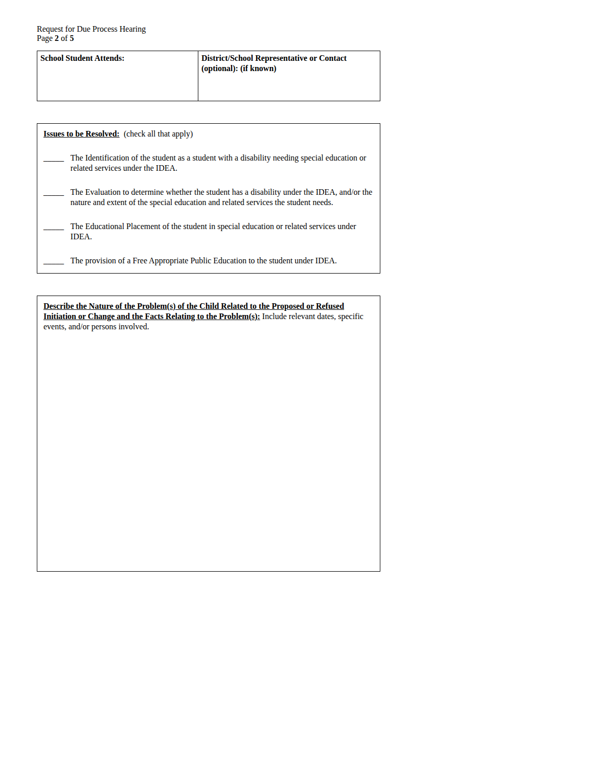Request for Due Process Hearing
Page 2 of 5
| School Student Attends: | District/School Representative or Contact (optional): (if known) |
Issues to be Resolved: (check all that apply)
_____The Identification of the student as a student with a disability needing special education or related services under the IDEA.
_____The Evaluation to determine whether the student has a disability under the IDEA, and/or the nature and extent of the special education and related services the student needs.
_____The Educational Placement of the student in special education or related services under IDEA.
_____The provision of a Free Appropriate Public Education to the student under IDEA.
Describe the Nature of the Problem(s) of the Child Related to the Proposed or Refused Initiation or Change and the Facts Relating to the Problem(s): Include relevant dates, specific events, and/or persons involved.